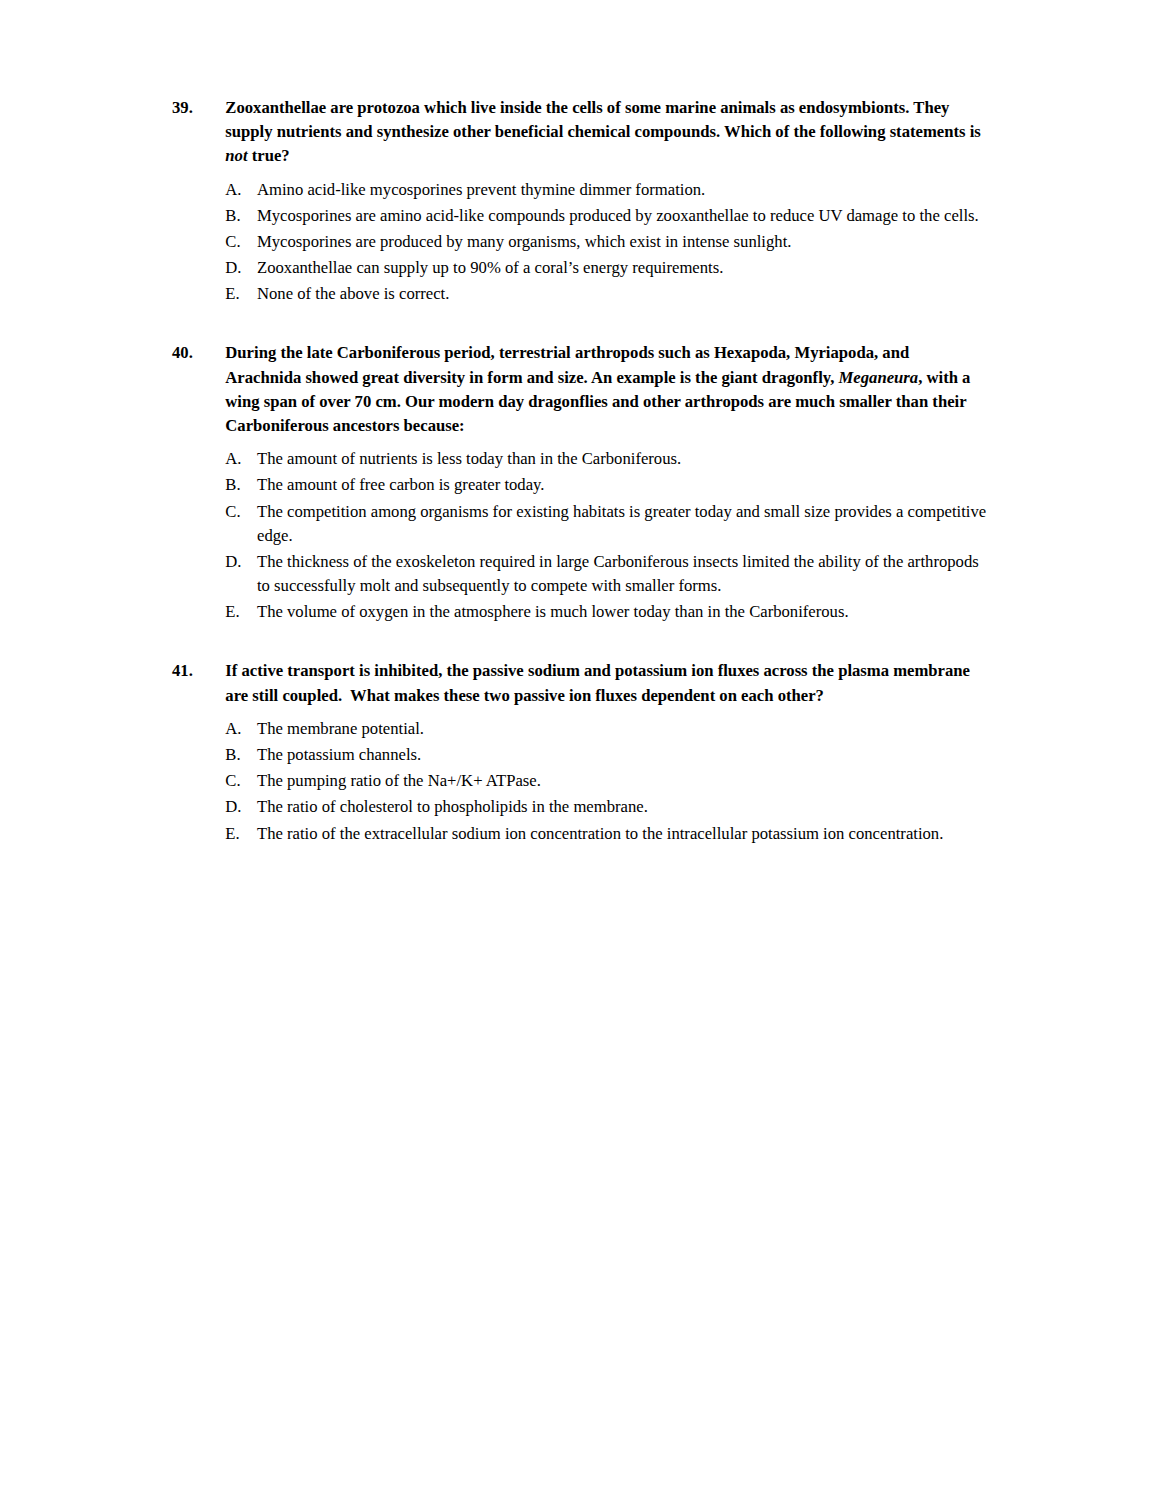39.
Zooxanthellae are protozoa which live inside the cells of some marine animals as endosymbionts. They supply nutrients and synthesize other beneficial chemical compounds. Which of the following statements is not true?
A. Amino acid-like mycosporines prevent thymine dimmer formation.
B. Mycosporines are amino acid-like compounds produced by zooxanthellae to reduce UV damage to the cells.
C. Mycosporines are produced by many organisms, which exist in intense sunlight.
D. Zooxanthellae can supply up to 90% of a coral’s energy requirements.
E. None of the above is correct.
40.
During the late Carboniferous period, terrestrial arthropods such as Hexapoda, Myriapoda, and Arachnida showed great diversity in form and size. An example is the giant dragonfly, Meganeura, with a wing span of over 70 cm. Our modern day dragonflies and other arthropods are much smaller than their Carboniferous ancestors because:
A. The amount of nutrients is less today than in the Carboniferous.
B. The amount of free carbon is greater today.
C. The competition among organisms for existing habitats is greater today and small size provides a competitive edge.
D. The thickness of the exoskeleton required in large Carboniferous insects limited the ability of the arthropods to successfully molt and subsequently to compete with smaller forms.
E. The volume of oxygen in the atmosphere is much lower today than in the Carboniferous.
41.
If active transport is inhibited, the passive sodium and potassium ion fluxes across the plasma membrane are still coupled. What makes these two passive ion fluxes dependent on each other?
A. The membrane potential.
B. The potassium channels.
C. The pumping ratio of the Na+/K+ ATPase.
D. The ratio of cholesterol to phospholipids in the membrane.
E. The ratio of the extracellular sodium ion concentration to the intracellular potassium ion concentration.